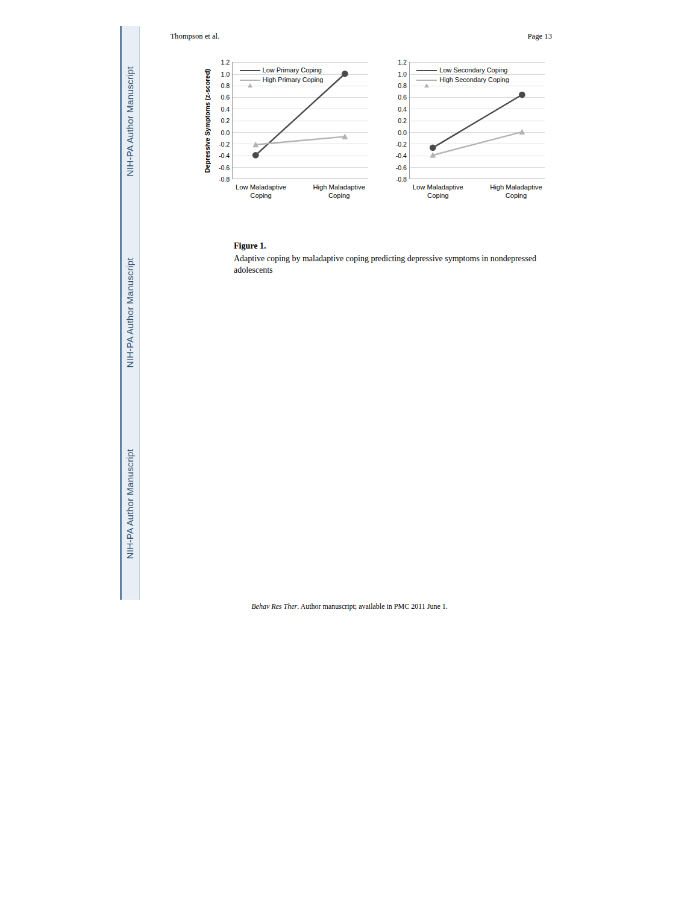NIH-PA Author Manuscript
NIH-PA Author Manuscript
NIH-PA Author Manuscript
Thompson et al.
Page 13
Depressive Symptoms (z-scored)
1.2
1.0
0.8
0.6
0.4
0.2
0.0
-0.2
-0.4
-0.6
-0.8
Low Primary Coping
High Primary Coping
Low Maladaptive
Coping
High Maladaptive
Coping
1.2
1.0
0.8
0.6
0.4
0.2
0.0
-0.2
-0.4
-0.6
-0.8
Low Secondary Coping
High Secondary Coping
Low Maladaptive
Coping
High Maladaptive
Coping
Figure 1.
Adaptive coping by maladaptive coping predicting depressive symptoms in nondepressed adolescents
Behav Res Ther. Author manuscript; available in PMC 2011 June 1.